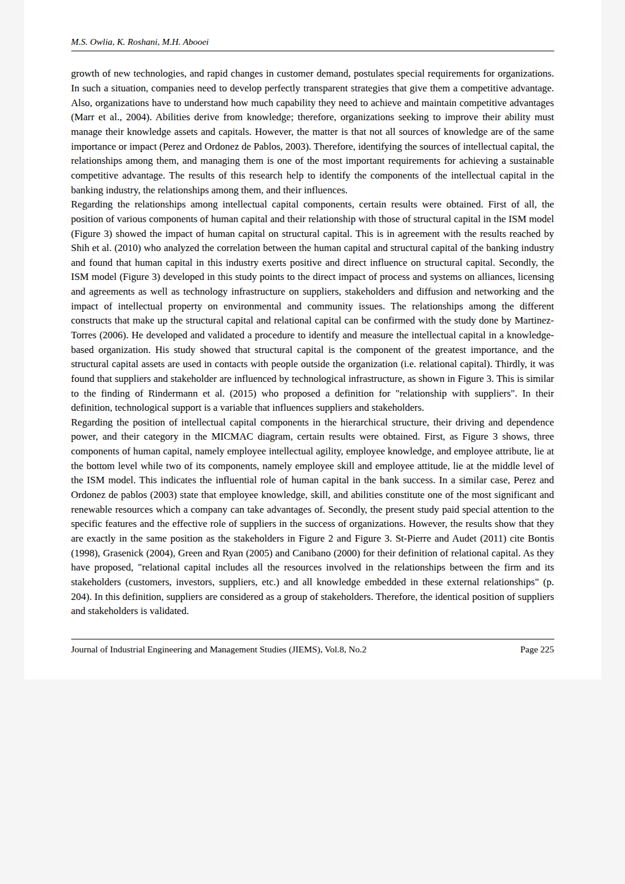M.S. Owlia, K. Roshani, M.H. Abooei
growth of new technologies, and rapid changes in customer demand, postulates special requirements for organizations. In such a situation, companies need to develop perfectly transparent strategies that give them a competitive advantage. Also, organizations have to understand how much capability they need to achieve and maintain competitive advantages (Marr et al., 2004). Abilities derive from knowledge; therefore, organizations seeking to improve their ability must manage their knowledge assets and capitals. However, the matter is that not all sources of knowledge are of the same importance or impact (Perez and Ordonez de Pablos, 2003). Therefore, identifying the sources of intellectual capital, the relationships among them, and managing them is one of the most important requirements for achieving a sustainable competitive advantage. The results of this research help to identify the components of the intellectual capital in the banking industry, the relationships among them, and their influences.
Regarding the relationships among intellectual capital components, certain results were obtained. First of all, the position of various components of human capital and their relationship with those of structural capital in the ISM model (Figure 3) showed the impact of human capital on structural capital. This is in agreement with the results reached by Shih et al. (2010) who analyzed the correlation between the human capital and structural capital of the banking industry and found that human capital in this industry exerts positive and direct influence on structural capital. Secondly, the ISM model (Figure 3) developed in this study points to the direct impact of process and systems on alliances, licensing and agreements as well as technology infrastructure on suppliers, stakeholders and diffusion and networking and the impact of intellectual property on environmental and community issues. The relationships among the different constructs that make up the structural capital and relational capital can be confirmed with the study done by Martinez-Torres (2006). He developed and validated a procedure to identify and measure the intellectual capital in a knowledge-based organization. His study showed that structural capital is the component of the greatest importance, and the structural capital assets are used in contacts with people outside the organization (i.e. relational capital). Thirdly, it was found that suppliers and stakeholder are influenced by technological infrastructure, as shown in Figure 3. This is similar to the finding of Rindermann et al. (2015) who proposed a definition for "relationship with suppliers". In their definition, technological support is a variable that influences suppliers and stakeholders.
Regarding the position of intellectual capital components in the hierarchical structure, their driving and dependence power, and their category in the MICMAC diagram, certain results were obtained. First, as Figure 3 shows, three components of human capital, namely employee intellectual agility, employee knowledge, and employee attribute, lie at the bottom level while two of its components, namely employee skill and employee attitude, lie at the middle level of the ISM model. This indicates the influential role of human capital in the bank success. In a similar case, Perez and Ordonez de pablos (2003) state that employee knowledge, skill, and abilities constitute one of the most significant and renewable resources which a company can take advantages of. Secondly, the present study paid special attention to the specific features and the effective role of suppliers in the success of organizations. However, the results show that they are exactly in the same position as the stakeholders in Figure 2 and Figure 3. St-Pierre and Audet (2011) cite Bontis (1998), Grasenick (2004), Green and Ryan (2005) and Canibano (2000) for their definition of relational capital. As they have proposed, "relational capital includes all the resources involved in the relationships between the firm and its stakeholders (customers, investors, suppliers, etc.) and all knowledge embedded in these external relationships" (p. 204). In this definition, suppliers are considered as a group of stakeholders. Therefore, the identical position of suppliers and stakeholders is validated.
Journal of Industrial Engineering and Management Studies (JIEMS), Vol.8, No.2 Page 225